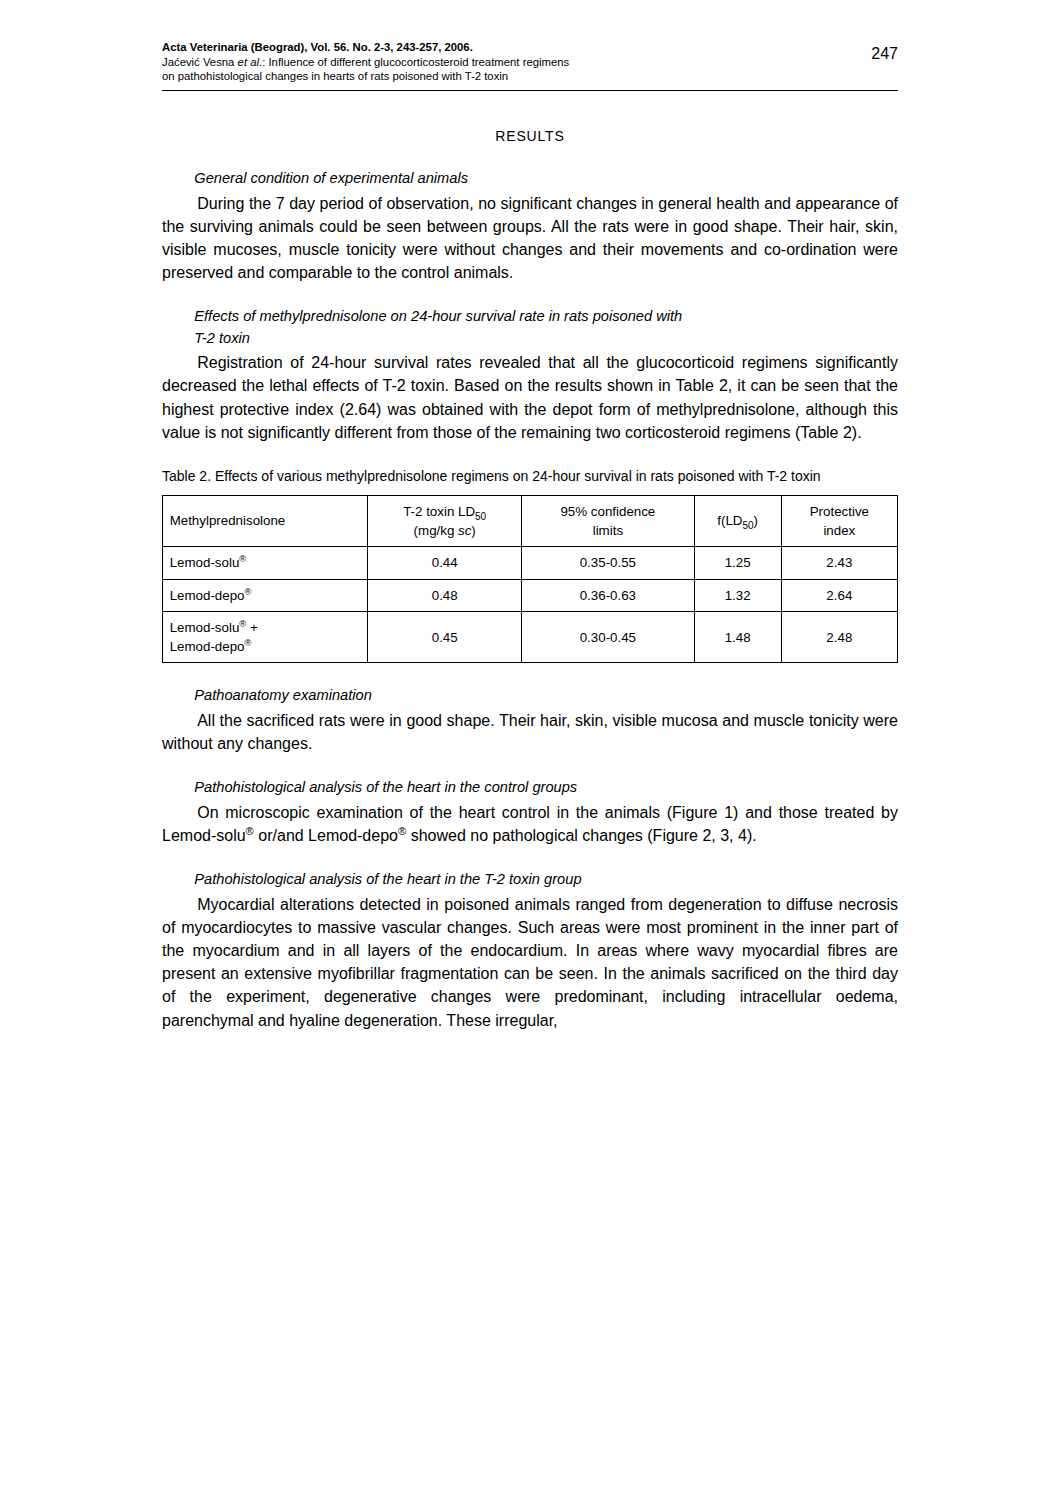Acta Veterinaria (Beograd), Vol. 56. No. 2-3, 243-257, 2006.
Jaćević Vesna et al.: Influence of different glucocorticosteroid treatment regimens
on pathohistological changes in hearts of rats poisoned with T-2 toxin
247
RESULTS
General condition of experimental animals
During the 7 day period of observation, no significant changes in general health and appearance of the surviving animals could be seen between groups. All the rats were in good shape. Their hair, skin, visible mucoses, muscle tonicity were without changes and their movements and co-ordination were preserved and comparable to the control animals.
Effects of methylprednisolone on 24-hour survival rate in rats poisoned with
T-2 toxin
Registration of 24-hour survival rates revealed that all the glucocorticoid regimens significantly decreased the lethal effects of T-2 toxin. Based on the results shown in Table 2, it can be seen that the highest protective index (2.64) was obtained with the depot form of methylprednisolone, although this value is not significantly different from those of the remaining two corticosteroid regimens (Table 2).
Table 2. Effects of various methylprednisolone regimens on 24-hour survival in rats poisoned with T-2 toxin
| Methylprednisolone | T-2 toxin LD 50 (mg/kg sc ) | 95% confidence limits | f(LD 50 ) | Protective index |
| --- | --- | --- | --- | --- |
| Lemod-solu ® | 0.44 | 0.35-0.55 | 1.25 | 2.43 |
| Lemod-depo ® | 0.48 | 0.36-0.63 | 1.32 | 2.64 |
| Lemod-solu ® + Lemod-depo ® | 0.45 | 0.30-0.45 | 1.48 | 2.48 |
Pathoanatomy examination
All the sacrificed rats were in good shape. Their hair, skin, visible mucosa and muscle tonicity were without any changes.
Pathohistological analysis of the heart in the control groups
On microscopic examination of the heart control in the animals (Figure 1) and those treated by Lemod-solu® or/and Lemod-depo® showed no pathological changes (Figure 2, 3, 4).
Pathohistological analysis of the heart in the T-2 toxin group
Myocardial alterations detected in poisoned animals ranged from degeneration to diffuse necrosis of myocardiocytes to massive vascular changes. Such areas were most prominent in the inner part of the myocardium and in all layers of the endocardium. In areas where wavy myocardial fibres are present an extensive myofibrillar fragmentation can be seen. In the animals sacrificed on the third day of the experiment, degenerative changes were predominant, including intracellular oedema, parenchymal and hyaline degeneration. These irregular,